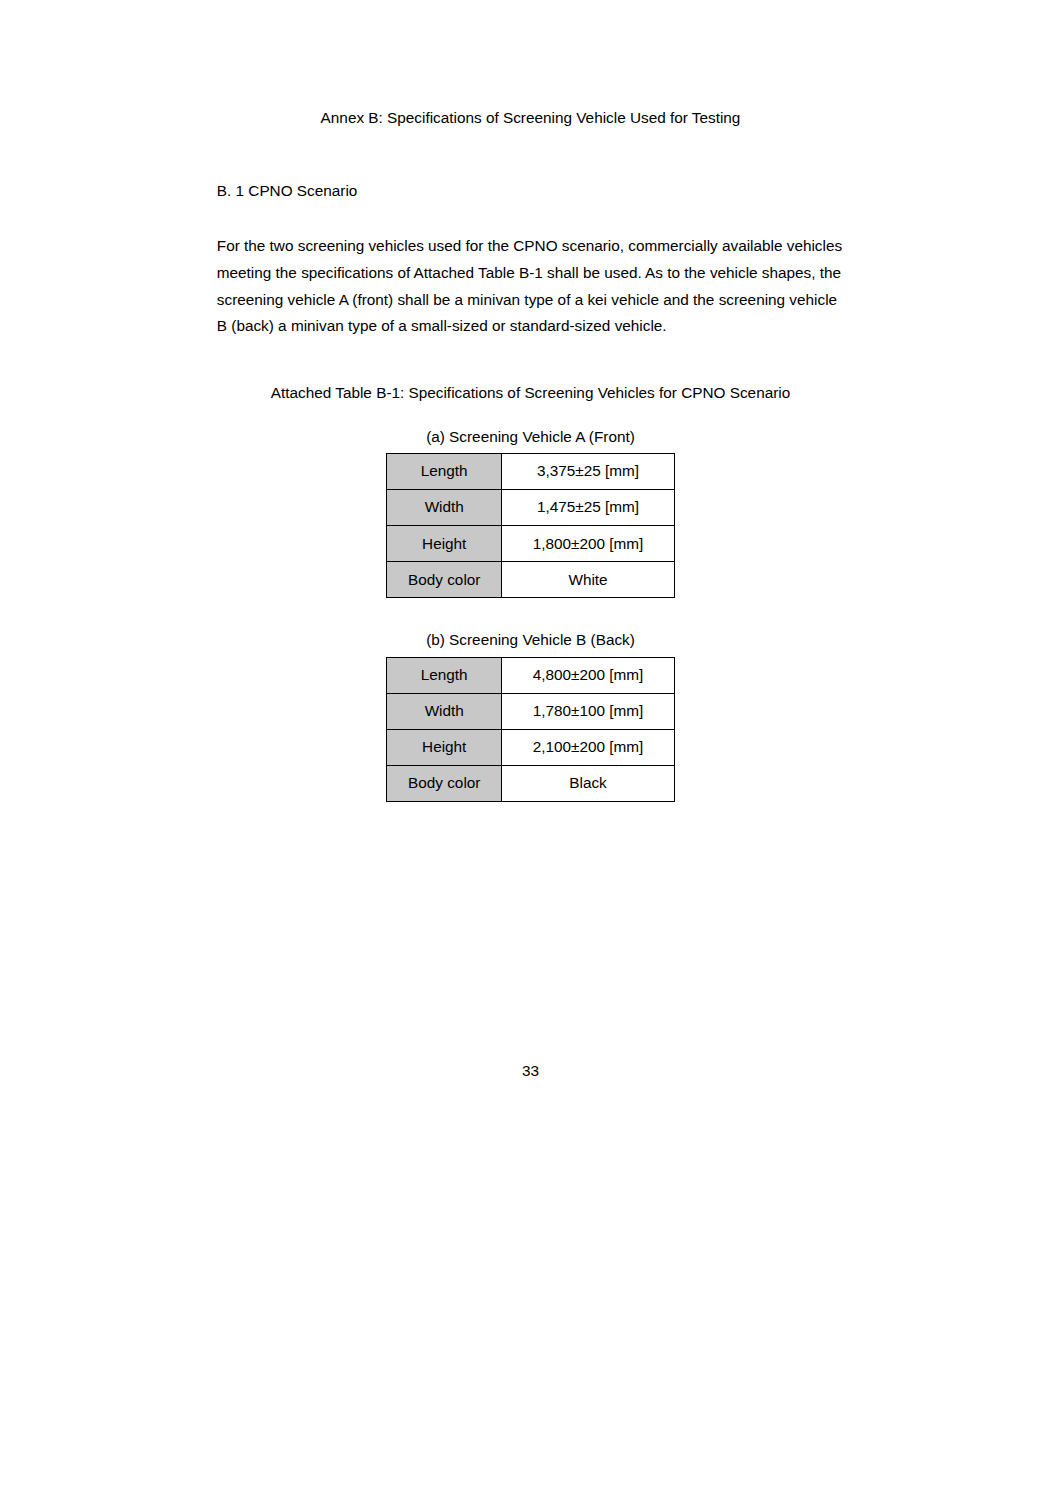Annex B: Specifications of Screening Vehicle Used for Testing
B. 1 CPNO Scenario
For the two screening vehicles used for the CPNO scenario, commercially available vehicles meeting the specifications of Attached Table B-1 shall be used. As to the vehicle shapes, the screening vehicle A (front) shall be a minivan type of a kei vehicle and the screening vehicle B (back) a minivan type of a small-sized or standard-sized vehicle.
Attached Table B-1: Specifications of Screening Vehicles for CPNO Scenario
(a) Screening Vehicle A (Front)
| Length | 3,375±25 [mm] |
| Width | 1,475±25 [mm] |
| Height | 1,800±200 [mm] |
| Body color | White |
(b) Screening Vehicle B (Back)
| Length | 4,800±200 [mm] |
| Width | 1,780±100 [mm] |
| Height | 2,100±200 [mm] |
| Body color | Black |
33